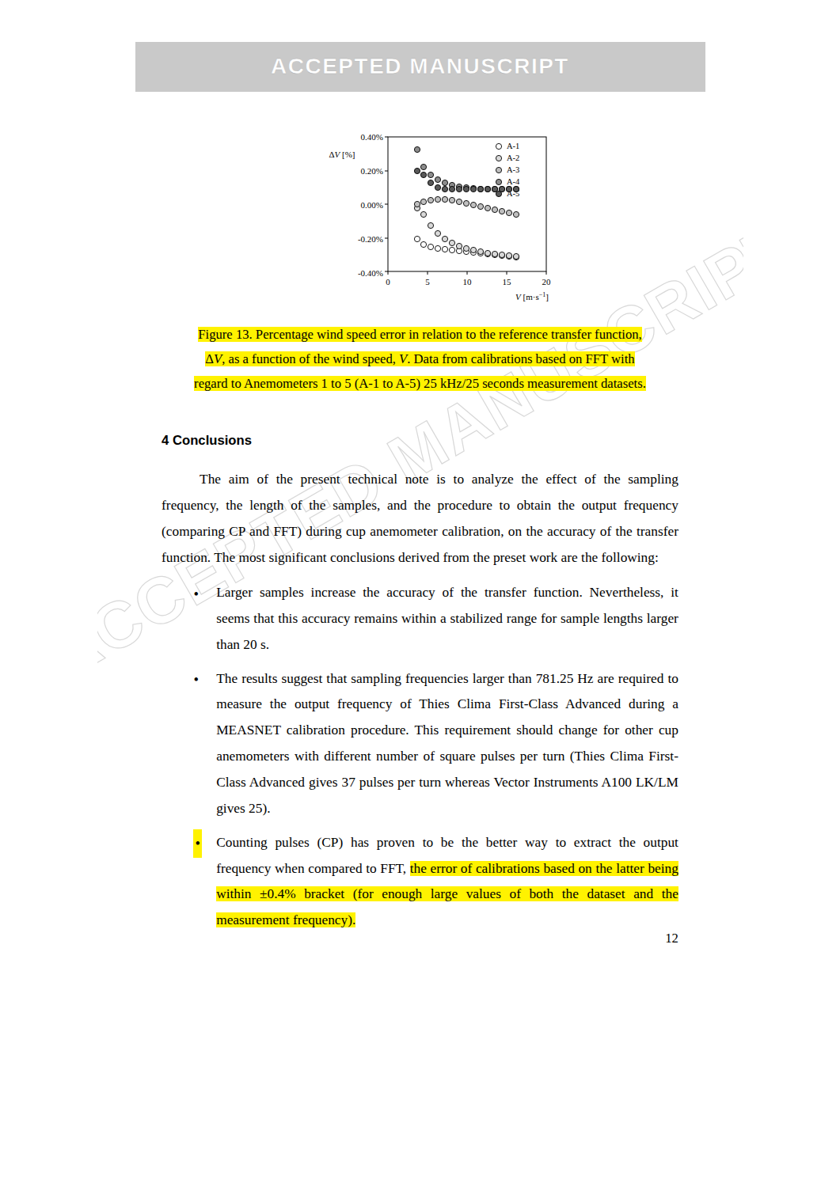ACCEPTED MANUSCRIPT
ACCEPTED MANUSCRIPT
0.40% 0.20% 0.00% -0.20% -0.40% ΔV [%] 0 5 10 15 20 V [m·s−1] A-1 A-2 A-3 A-4 A-5
Figure 13. Percentage wind speed error in relation to the reference transfer function, ΔV, as a function of the wind speed, V. Data from calibrations based on FFT with regard to Anemometers 1 to 5 (A-1 to A-5) 25 kHz/25 seconds measurement datasets.
4 Conclusions
The aim of the present technical note is to analyze the effect of the sampling frequency, the length of the samples, and the procedure to obtain the output frequency (comparing CP and FFT) during cup anemometer calibration, on the accuracy of the transfer function. The most significant conclusions derived from the preset work are the following:
Larger samples increase the accuracy of the transfer function. Nevertheless, it seems that this accuracy remains within a stabilized range for sample lengths larger than 20 s.
The results suggest that sampling frequencies larger than 781.25 Hz are required to measure the output frequency of Thies Clima First-Class Advanced during a MEASNET calibration procedure. This requirement should change for other cup anemometers with different number of square pulses per turn (Thies Clima First-Class Advanced gives 37 pulses per turn whereas Vector Instruments A100 LK/LM gives 25).
Counting pulses (CP) has proven to be the better way to extract the output frequency when compared to FFT, the error of calibrations based on the latter being within ±0.4% bracket (for enough large values of both the dataset and the measurement frequency).
12